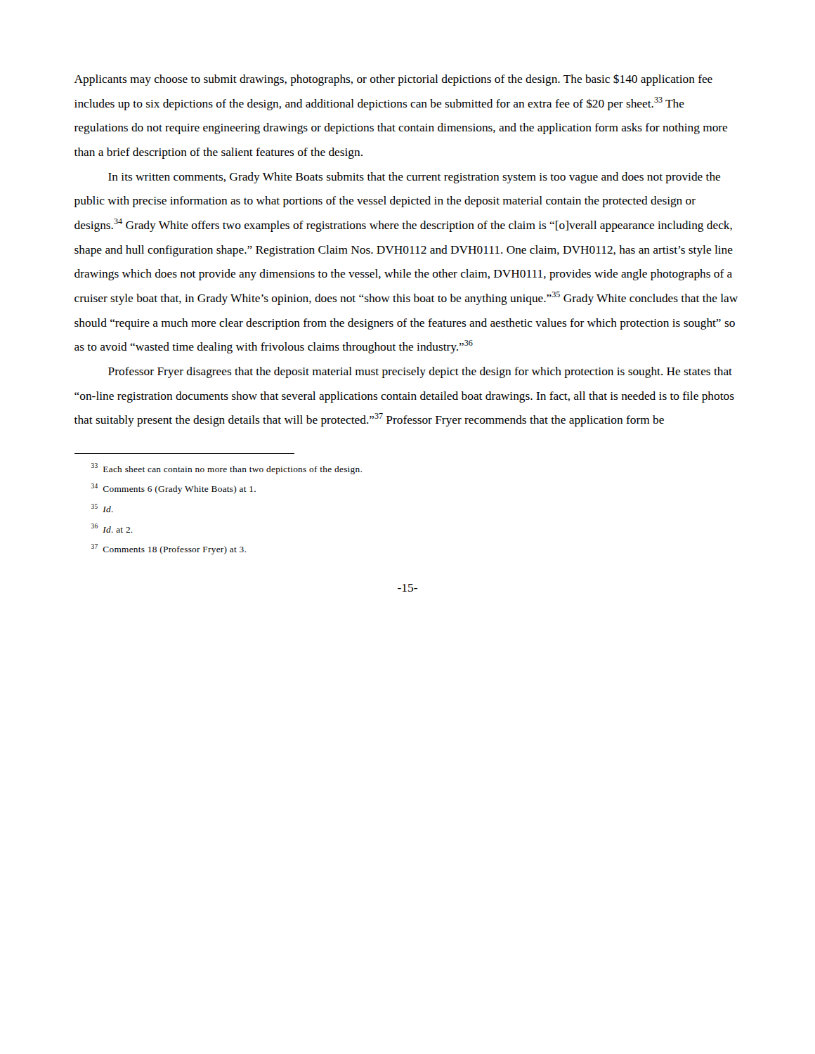Applicants may choose to submit drawings, photographs, or other pictorial depictions of the design. The basic $140 application fee includes up to six depictions of the design, and additional depictions can be submitted for an extra fee of $20 per sheet.33 The regulations do not require engineering drawings or depictions that contain dimensions, and the application form asks for nothing more than a brief description of the salient features of the design.
In its written comments, Grady White Boats submits that the current registration system is too vague and does not provide the public with precise information as to what portions of the vessel depicted in the deposit material contain the protected design or designs.34 Grady White offers two examples of registrations where the description of the claim is “[o]verall appearance including deck, shape and hull configuration shape.” Registration Claim Nos. DVH0112 and DVH0111. One claim, DVH0112, has an artist’s style line drawings which does not provide any dimensions to the vessel, while the other claim, DVH0111, provides wide angle photographs of a cruiser style boat that, in Grady White’s opinion, does not “show this boat to be anything unique.”35 Grady White concludes that the law should “require a much more clear description from the designers of the features and aesthetic values for which protection is sought” so as to avoid “wasted time dealing with frivolous claims throughout the industry.”36
Professor Fryer disagrees that the deposit material must precisely depict the design for which protection is sought. He states that “on-line registration documents show that several applications contain detailed boat drawings. In fact, all that is needed is to file photos that suitably present the design details that will be protected.”37 Professor Fryer recommends that the application form be
33 Each sheet can contain no more than two depictions of the design.
34 Comments 6 (Grady White Boats) at 1.
35 Id.
36 Id. at 2.
37 Comments 18 (Professor Fryer) at 3.
-15-